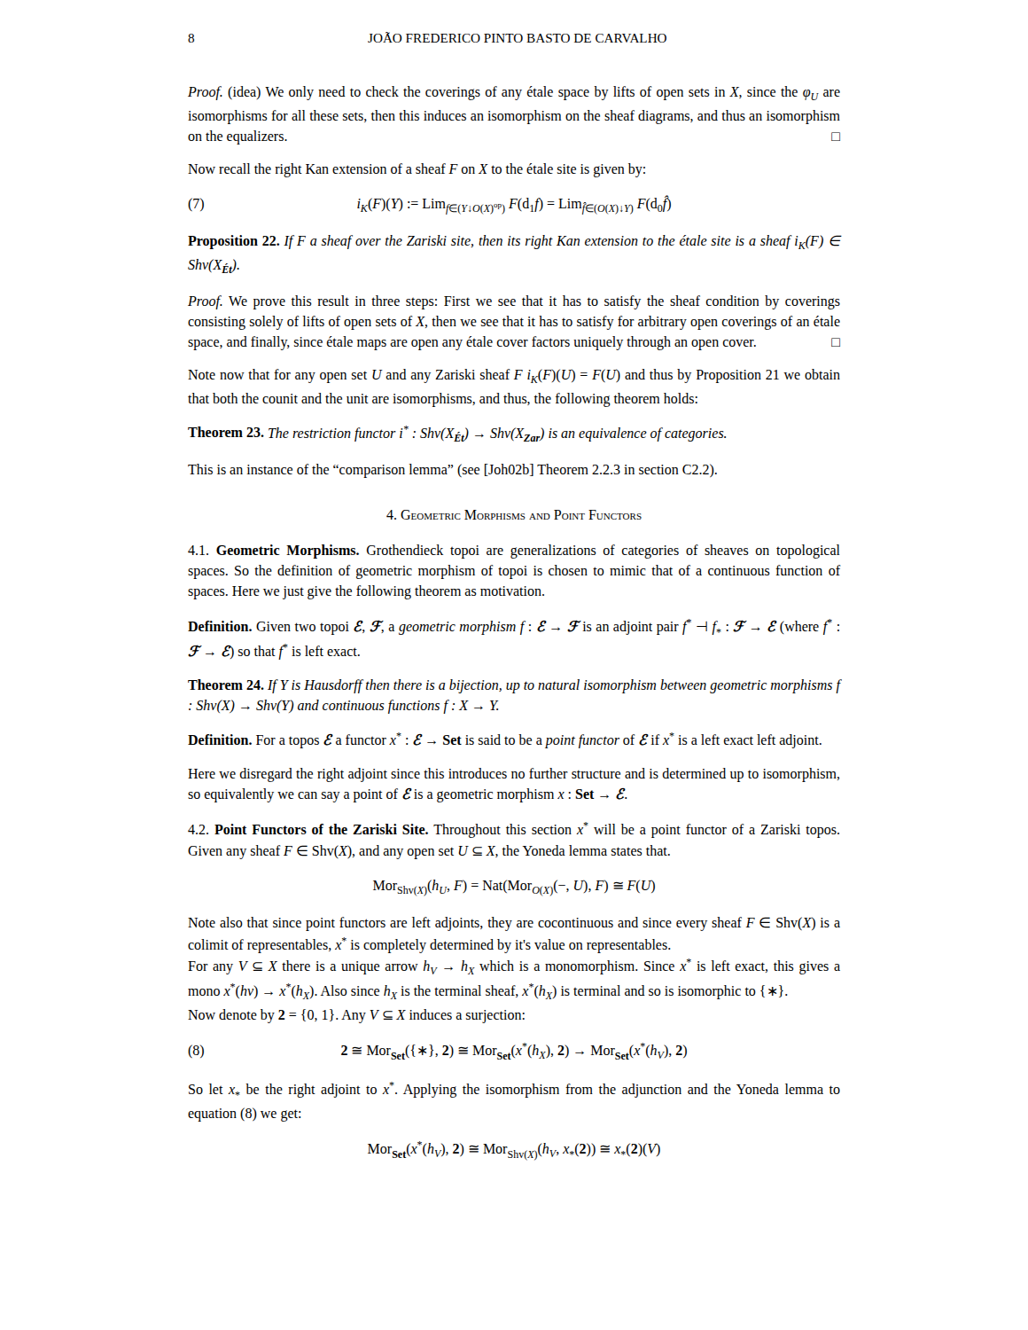8 JOÃO FREDERICO PINTO BASTO DE CARVALHO
Proof. (idea) We only need to check the coverings of any étale space by lifts of open sets in X, since the φU are isomorphisms for all these sets, then this induces an isomorphism on the sheaf diagrams, and thus an isomorphism on the equalizers. □
Now recall the right Kan extension of a sheaf F on X to the étale site is given by:
(7) iK(F)(Y) := Limf∈(Y↓O(X)op) F(d1f) = Limf̂∈(O(X)↓Y) F(d0f̂)
Proposition 22. If F a sheaf over the Zariski site, then its right Kan extension to the étale site is a sheaf iK(F) ∈ Shv(XÉt).
Proof. We prove this result in three steps: First we see that it has to satisfy the sheaf condition by coverings consisting solely of lifts of open sets of X, then we see that it has to satisfy for arbitrary open coverings of an étale space, and finally, since étale maps are open any étale cover factors uniquely through an open cover. □
Note now that for any open set U and any Zariski sheaf F iK(F)(U) = F(U) and thus by Proposition 21 we obtain that both the counit and the unit are isomorphisms, and thus, the following theorem holds:
Theorem 23. The restriction functor i* : Shv(XÉt) → Shv(XZar) is an equivalence of categories.
This is an instance of the “comparison lemma” (see [Joh02b] Theorem 2.2.3 in section C2.2).
4. Geometric Morphisms and Point Functors
4.1. Geometric Morphisms. Grothendieck topoi are generalizations of categories of sheaves on topological spaces. So the definition of geometric morphism of topoi is chosen to mimic that of a continuous function of spaces. Here we just give the following theorem as motivation.
Definition. Given two topoi ℰ, ℱ, a geometric morphism f : ℰ → ℱ is an adjoint pair f* ⊣ f* : ℱ → ℰ (where f* : ℱ → ℰ) so that f* is left exact.
Theorem 24. If Y is Hausdorff then there is a bijection, up to natural isomorphism between geometric morphisms f : Shv(X) → Shv(Y) and continuous functions f : X → Y.
Definition. For a topos ℰ a functor x* : ℰ → Set is said to be a point functor of ℰ if x* is a left exact left adjoint.
Here we disregard the right adjoint since this introduces no further structure and is determined up to isomorphism, so equivalently we can say a point of ℰ is a geometric morphism x : Set → ℰ.
4.2. Point Functors of the Zariski Site. Throughout this section x* will be a point functor of a Zariski topos. Given any sheaf F ∈ Shv(X), and any open set U ⊆ X, the Yoneda lemma states that.
MorShv(X)(hU, F) = Nat(MorO(X)(−, U), F) ≅ F(U)
Note also that since point functors are left adjoints, they are cocontinuous and since every sheaf F ∈ Shv(X) is a colimit of representables, x* is completely determined by it's value on representables.
For any V ⊆ X there is a unique arrow hV → hX which is a monomorphism. Since x* is left exact, this gives a mono x*(hv) → x*(hX). Also since hX is the terminal sheaf, x*(hX) is terminal and so is isomorphic to {∗}.
Now denote by 2 = {0, 1}. Any V ⊆ X induces a surjection:
(8) 2 ≅ MorSet({∗}, 2) ≅ MorSet(x*(hX), 2) → MorSet(x*(hV), 2)
So let x* be the right adjoint to x*. Applying the isomorphism from the adjunction and the Yoneda lemma to equation (8) we get:
MorSet(x*(hV), 2) ≅ MorShv(X)(hV, x*(2)) ≅ x*(2)(V)